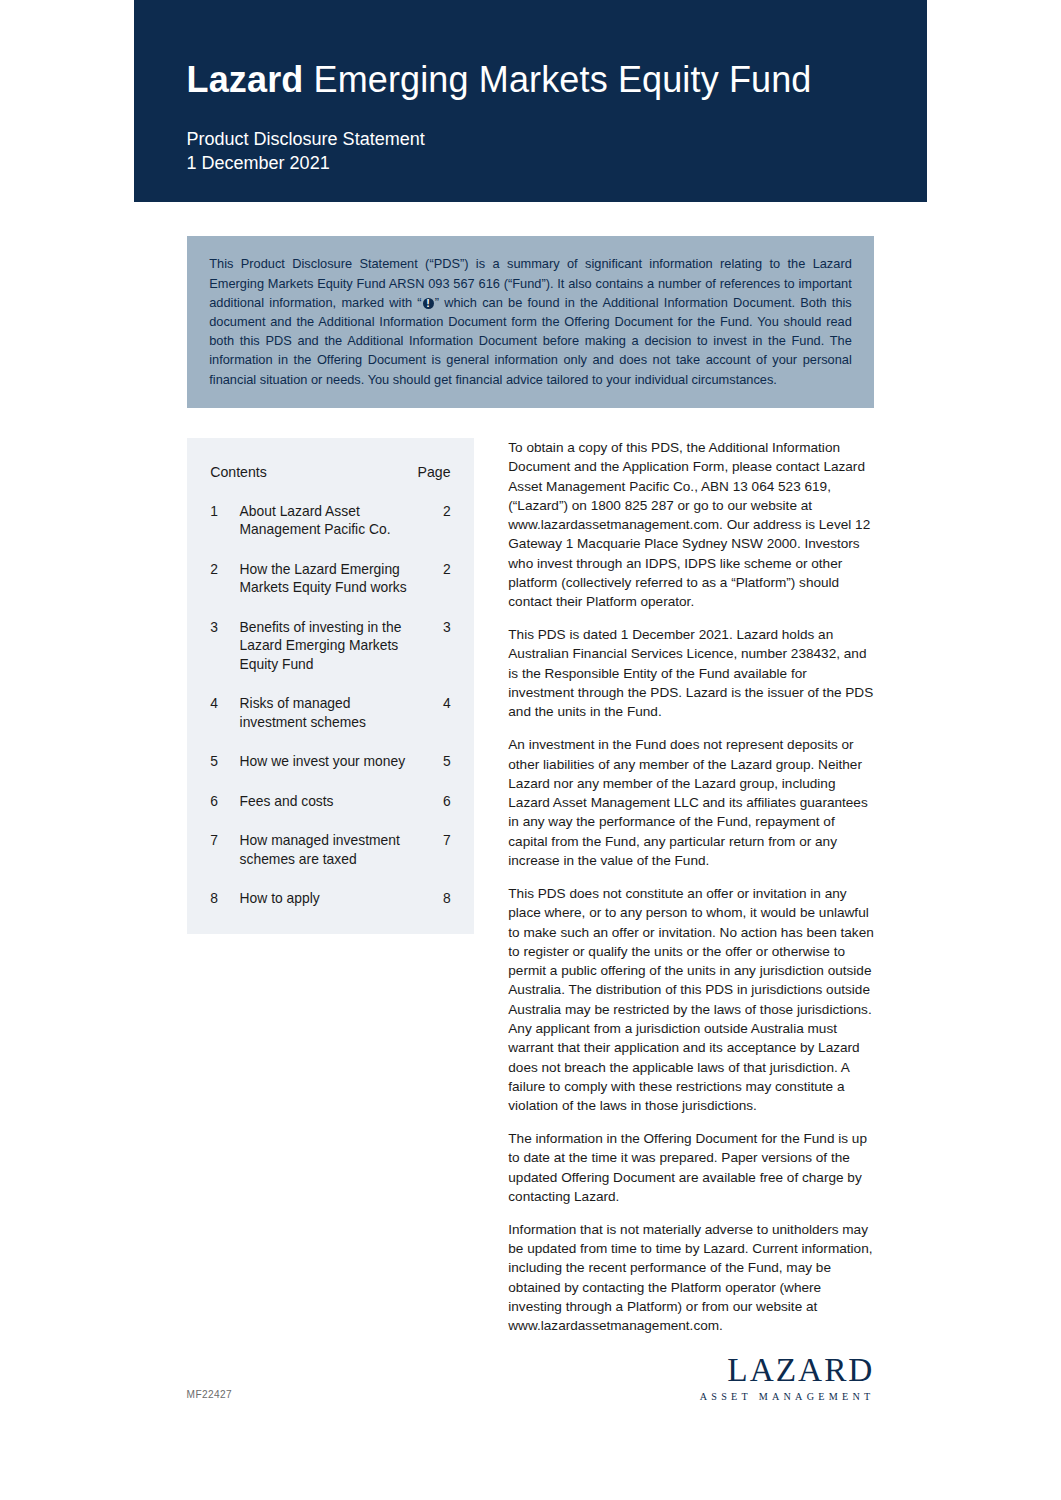Lazard Emerging Markets Equity Fund
Product Disclosure Statement
1 December 2021
This Product Disclosure Statement (“PDS”) is a summary of significant information relating to the Lazard Emerging Markets Equity Fund ARSN 093 567 616 (“Fund”). It also contains a number of references to important additional information, marked with “!” which can be found in the Additional Information Document. Both this document and the Additional Information Document form the Offering Document for the Fund. You should read both this PDS and the Additional Information Document before making a decision to invest in the Fund. The information in the Offering Document is general information only and does not take account of your personal financial situation or needs. You should get financial advice tailored to your individual circumstances.
| Contents | Page |
| --- | --- |
| 1 | About Lazard Asset Management Pacific Co. | 2 |
| 2 | How the Lazard Emerging Markets Equity Fund works | 2 |
| 3 | Benefits of investing in the Lazard Emerging Markets Equity Fund | 3 |
| 4 | Risks of managed investment schemes | 4 |
| 5 | How we invest your money | 5 |
| 6 | Fees and costs | 6 |
| 7 | How managed investment schemes are taxed | 7 |
| 8 | How to apply | 8 |
To obtain a copy of this PDS, the Additional Information Document and the Application Form, please contact Lazard Asset Management Pacific Co., ABN 13 064 523 619, (“Lazard”) on 1800 825 287 or go to our website at www.lazardassetmanagement.com. Our address is Level 12 Gateway 1 Macquarie Place Sydney NSW 2000. Investors who invest through an IDPS, IDPS like scheme or other platform (collectively referred to as a “Platform”) should contact their Platform operator.
This PDS is dated 1 December 2021. Lazard holds an Australian Financial Services Licence, number 238432, and is the Responsible Entity of the Fund available for investment through the PDS. Lazard is the issuer of the PDS and the units in the Fund.
An investment in the Fund does not represent deposits or other liabilities of any member of the Lazard group. Neither Lazard nor any member of the Lazard group, including Lazard Asset Management LLC and its affiliates guarantees in any way the performance of the Fund, repayment of capital from the Fund, any particular return from or any increase in the value of the Fund.
This PDS does not constitute an offer or invitation in any place where, or to any person to whom, it would be unlawful to make such an offer or invitation. No action has been taken to register or qualify the units or the offer or otherwise to permit a public offering of the units in any jurisdiction outside Australia. The distribution of this PDS in jurisdictions outside Australia may be restricted by the laws of those jurisdictions. Any applicant from a jurisdiction outside Australia must warrant that their application and its acceptance by Lazard does not breach the applicable laws of that jurisdiction. A failure to comply with these restrictions may constitute a violation of the laws in those jurisdictions.
The information in the Offering Document for the Fund is up to date at the time it was prepared. Paper versions of the updated Offering Document are available free of charge by contacting Lazard.
Information that is not materially adverse to unitholders may be updated from time to time by Lazard. Current information, including the recent performance of the Fund, may be obtained by contacting the Platform operator (where investing through a Platform) or from our website at www.lazardassetmanagement.com.
MF22427
LAZARD
ASSET MANAGEMENT